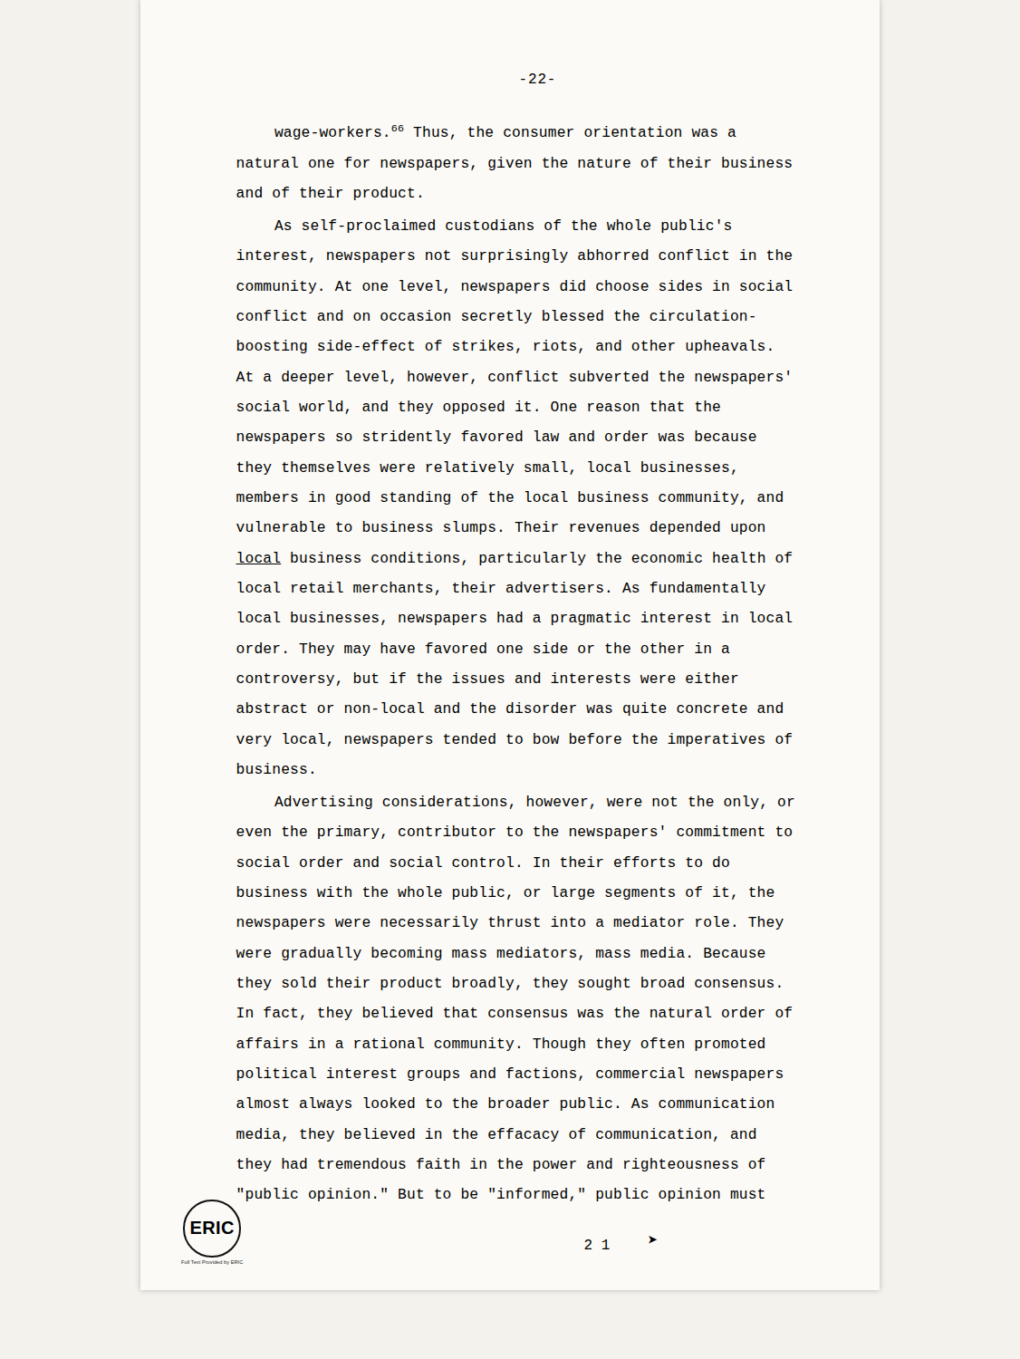-22-
wage-workers.66 Thus, the consumer orientation was a natural one for newspapers, given the nature of their business and of their product.
As self-proclaimed custodians of the whole public's interest, newspapers not surprisingly abhorred conflict in the community. At one level, newspapers did choose sides in social conflict and on occasion secretly blessed the circulation-boosting side-effect of strikes, riots, and other upheavals. At a deeper level, however, conflict subverted the newspapers' social world, and they opposed it. One reason that the newspapers so stridently favored law and order was because they themselves were relatively small, local businesses, members in good standing of the local business community, and vulnerable to business slumps. Their revenues depended upon local business conditions, particularly the economic health of local retail merchants, their advertisers. As fundamentally local businesses, newspapers had a pragmatic interest in local order. They may have favored one side or the other in a controversy, but if the issues and interests were either abstract or non-local and the disorder was quite concrete and very local, newspapers tended to bow before the imperatives of business.
Advertising considerations, however, were not the only, or even the primary, contributor to the newspapers' commitment to social order and social control. In their efforts to do business with the whole public, or large segments of it, the newspapers were necessarily thrust into a mediator role. They were gradually becoming mass mediators, mass media. Because they sold their product broadly, they sought broad consensus. In fact, they believed that consensus was the natural order of affairs in a rational community. Though they often promoted political interest groups and factions, commercial newspapers almost always looked to the broader public. As communication media, they believed in the effacacy of communication, and they had tremendous faith in the power and righteousness of "public opinion." But to be "informed," public opinion must
ERIC
Full Text Provided by ERIC
2 1
➤